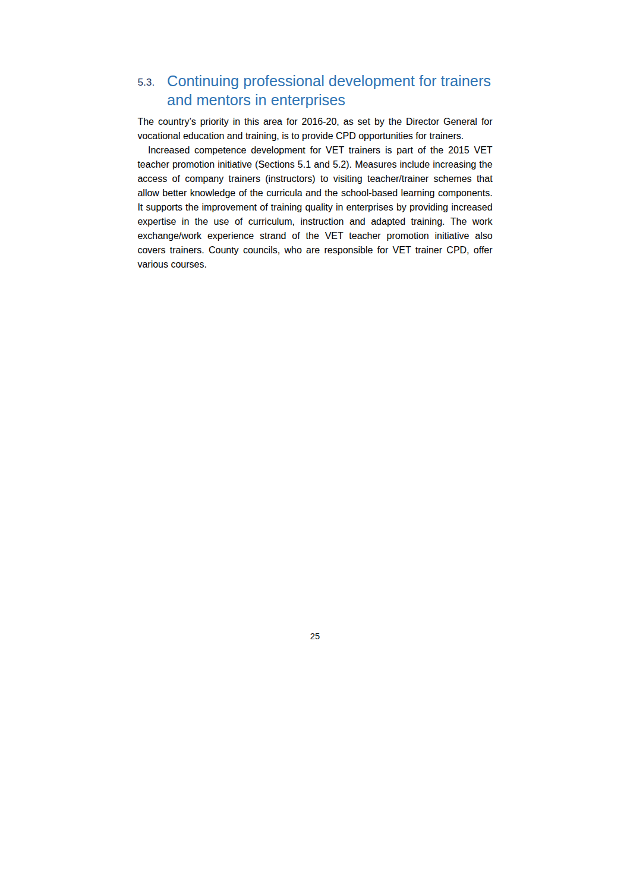5.3.
Continuing professional development for trainers and mentors in enterprises
The country’s priority in this area for 2016-20, as set by the Director General for vocational education and training, is to provide CPD opportunities for trainers.
Increased competence development for VET trainers is part of the 2015 VET teacher promotion initiative (Sections 5.1 and 5.2). Measures include increasing the access of company trainers (instructors) to visiting teacher/trainer schemes that allow better knowledge of the curricula and the school-based learning components. It supports the improvement of training quality in enterprises by providing increased expertise in the use of curriculum, instruction and adapted training. The work exchange/work experience strand of the VET teacher promotion initiative also covers trainers. County councils, who are responsible for VET trainer CPD, offer various courses.
25